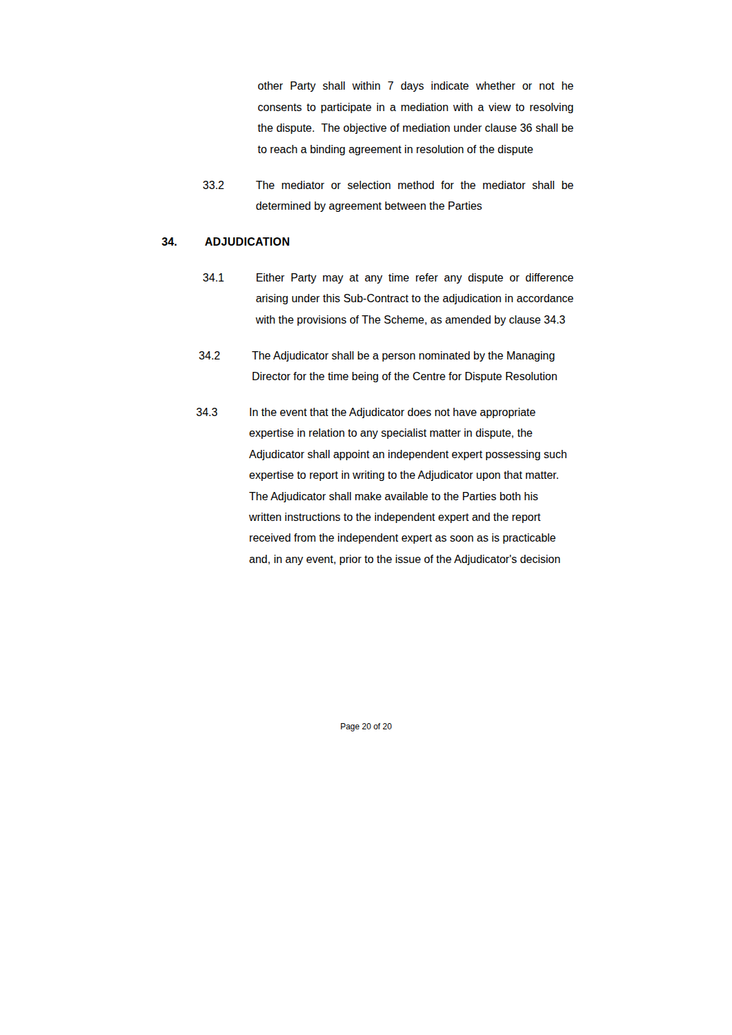other Party shall within 7 days indicate whether or not he consents to participate in a mediation with a view to resolving the dispute. The objective of mediation under clause 36 shall be to reach a binding agreement in resolution of the dispute
33.2
The mediator or selection method for the mediator shall be determined by agreement between the Parties
34.
ADJUDICATION
34.1
Either Party may at any time refer any dispute or difference arising under this Sub-Contract to the adjudication in accordance with the provisions of The Scheme, as amended by clause 34.3
34.2
The Adjudicator shall be a person nominated by the Managing Director for the time being of the Centre for Dispute Resolution
34.3
In the event that the Adjudicator does not have appropriate expertise in relation to any specialist matter in dispute, the Adjudicator shall appoint an independent expert possessing such expertise to report in writing to the Adjudicator upon that matter. The Adjudicator shall make available to the Parties both his written instructions to the independent expert and the report received from the independent expert as soon as is practicable and, in any event, prior to the issue of the Adjudicator's decision
Page 20 of 20